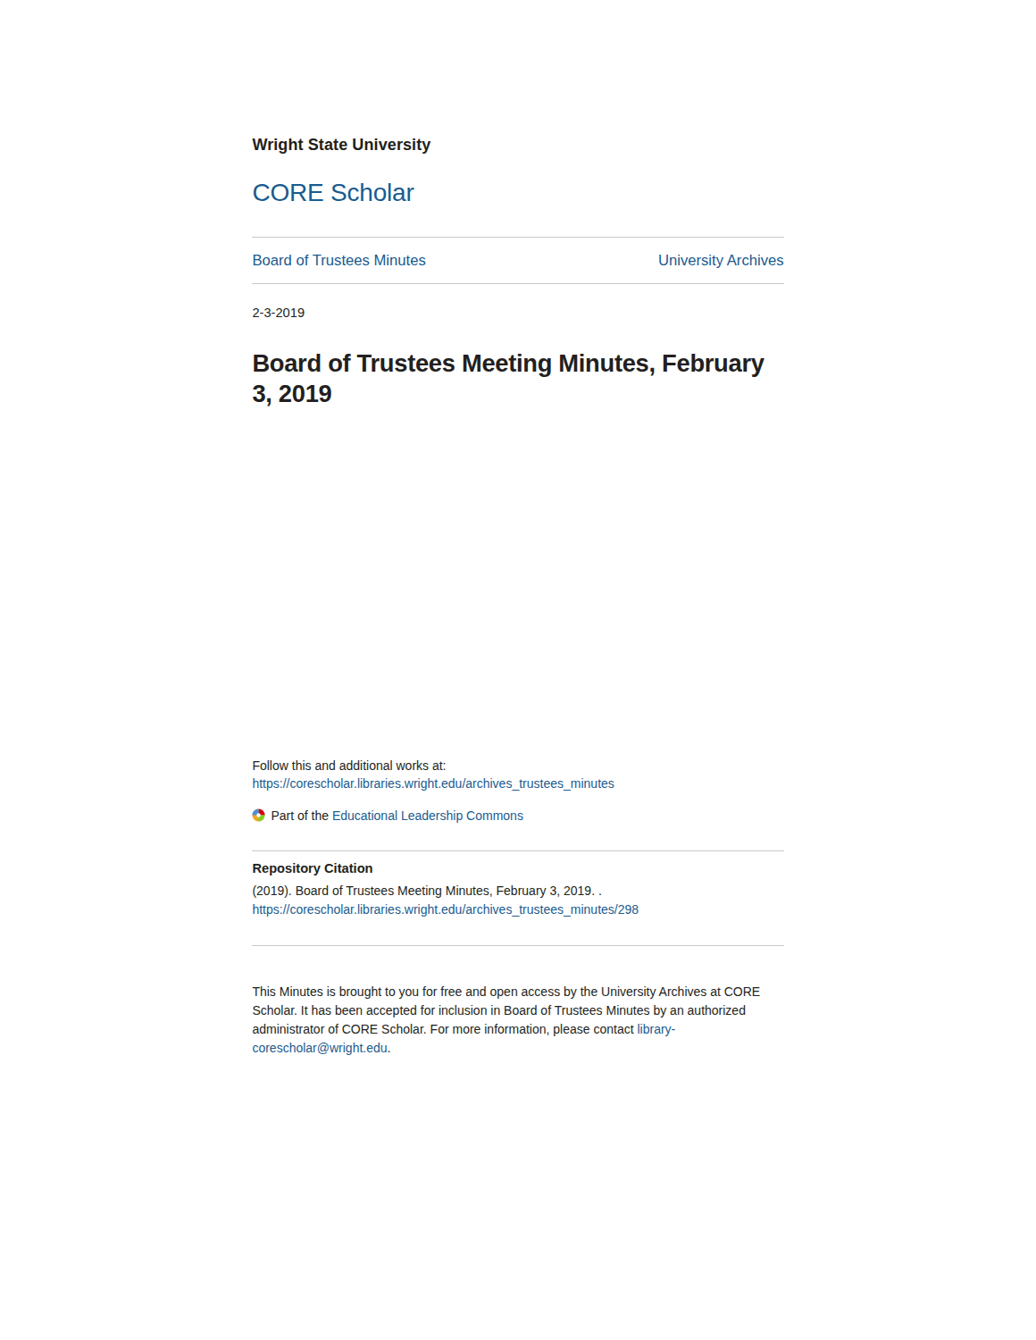Wright State University
CORE Scholar
Board of Trustees Minutes
University Archives
2-3-2019
Board of Trustees Meeting Minutes, February 3, 2019
Follow this and additional works at: https://corescholar.libraries.wright.edu/archives_trustees_minutes
Part of the Educational Leadership Commons
Repository Citation
(2019). Board of Trustees Meeting Minutes, February 3, 2019. .
https://corescholar.libraries.wright.edu/archives_trustees_minutes/298
This Minutes is brought to you for free and open access by the University Archives at CORE Scholar. It has been accepted for inclusion in Board of Trustees Minutes by an authorized administrator of CORE Scholar. For more information, please contact library-corescholar@wright.edu.